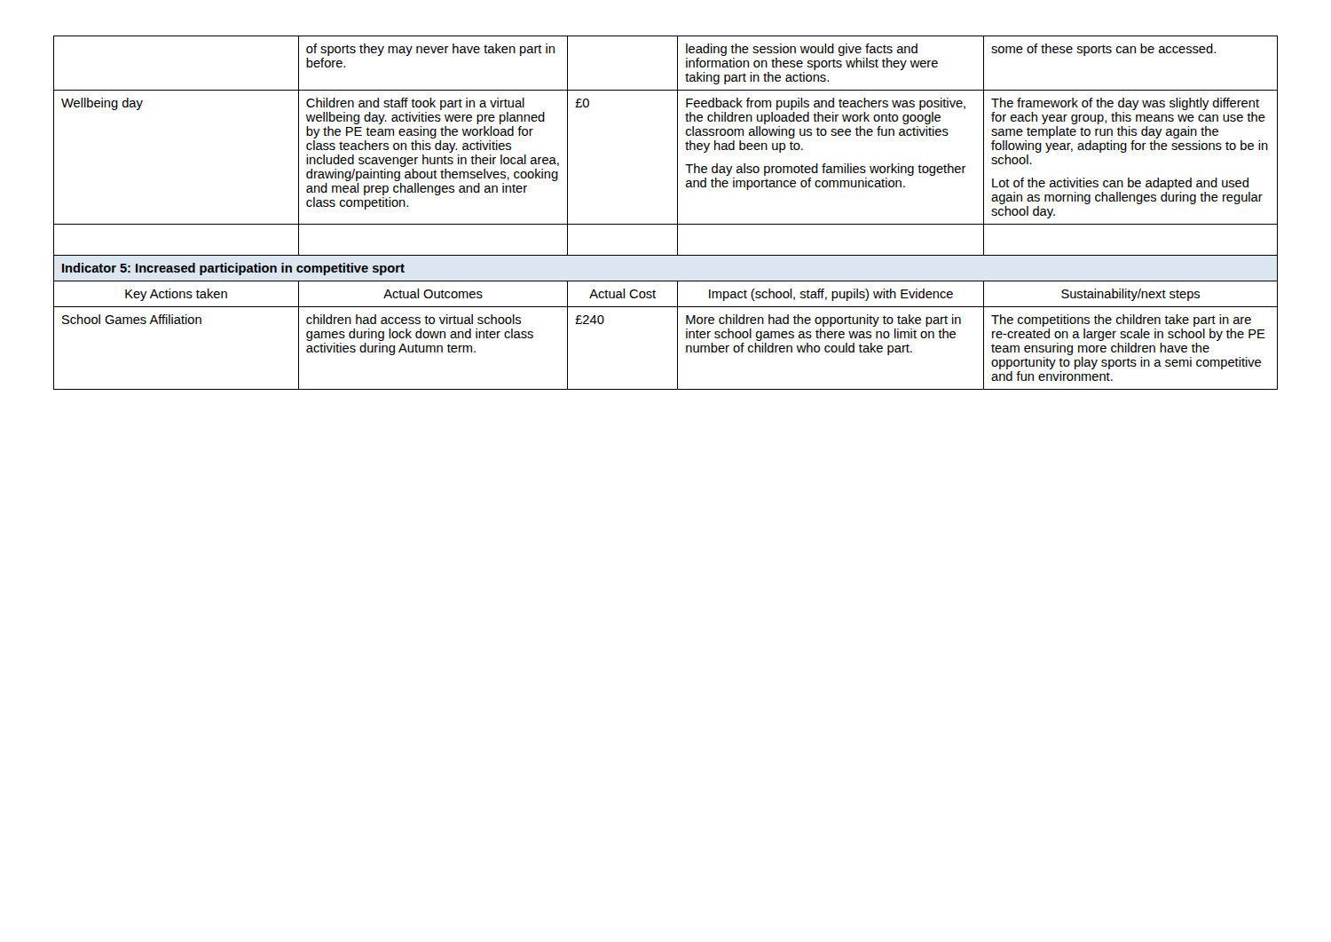| | of sports they may never have taken part in before. | | leading the session would give facts and information on these sports whilst they were taking part in the actions. | some of these sports can be accessed. |
| Wellbeing day | Children and staff took part in a virtual wellbeing day. activities were pre planned by the PE team easing the workload for class teachers on this day. activities included scavenger hunts in their local area, drawing/painting about themselves, cooking and meal prep challenges and an inter class competition. | £0 | Feedback from pupils and teachers was positive, the children uploaded their work onto google classroom allowing us to see the fun activities they had been up to. The day also promoted families working together and the importance of communication. | The framework of the day was slightly different for each year group, this means we can use the same template to run this day again the following year, adapting for the sessions to be in school. Lot of the activities can be adapted and used again as morning challenges during the regular school day. |
| Indicator 5: Increased participation in competitive sport |
| Key Actions taken | Actual Outcomes | Actual Cost | Impact (school, staff, pupils) with Evidence | Sustainability/next steps |
| School Games Affiliation | children had access to virtual schools games during lock down and inter class activities during Autumn term. | £240 | More children had the opportunity to take part in inter school games as there was no limit on the number of children who could take part. | The competitions the children take part in are re-created on a larger scale in school by the PE team ensuring more children have the opportunity to play sports in a semi competitive and fun environment. |